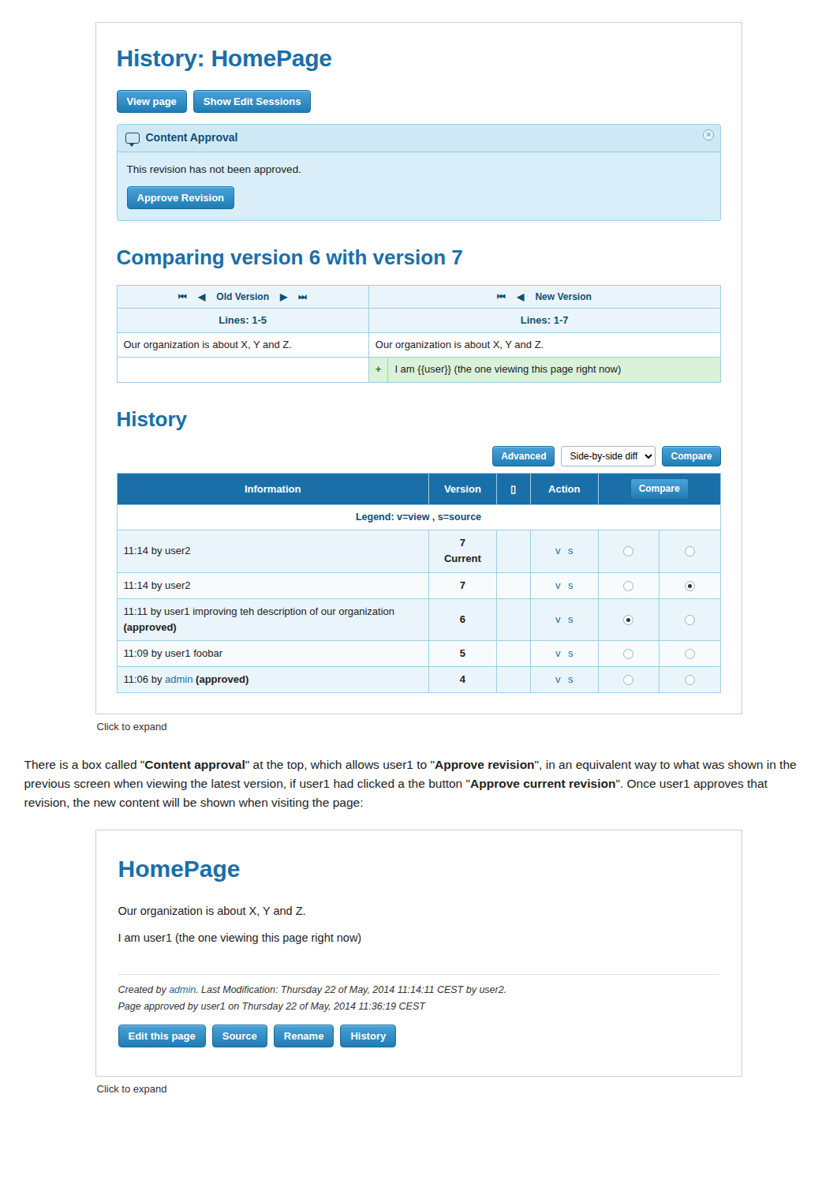History: HomePage
View page Show Edit Sessions
Content Approval
✕
This revision has not been approved.
Approve Revision
Comparing version 6 with version 7
| ⏮ ◀ Old Version ▶ ⏭ | ⏮ ◀ New Version |
| --- | --- |
| Lines: 1-5 | Lines: 1-7 |
| Our organization is about X, Y and Z. | Our organization is about X, Y and Z. |
| | + | I am {{user}} (the one viewing this page right now) |
History
Advanced Diff mode Side-by-side diff Compare
| Legend: v=view , s=source |
| Information | Version | ▯ | Action | Compare |
| 11:14 by user2 | 7 Current | | v s | | |
| 11:14 by user2 | 7 | | v s | | |
| 11:11 by user1 improving teh description of our organization (approved) | 6 | | v s | | |
| 11:09 by user1 foobar | 5 | | v s | | |
| 11:06 by admin (approved) | 4 | | v s | | |
Click to expand
There is a box called "Content approval" at the top, which allows user1 to "Approve revision", in an equivalent way to what was shown in the previous screen when viewing the latest version, if user1 had clicked a the button "Approve current revision". Once user1 approves that revision, the new content will be shown when visiting the page:
HomePage
Our organization is about X, Y and Z.
I am user1 (the one viewing this page right now)
Created by admin. Last Modification: Thursday 22 of May, 2014 11:14:11 CEST by user2.
Page approved by user1 on Thursday 22 of May, 2014 11:36:19 CEST
Edit this page Source Rename History
Click to expand